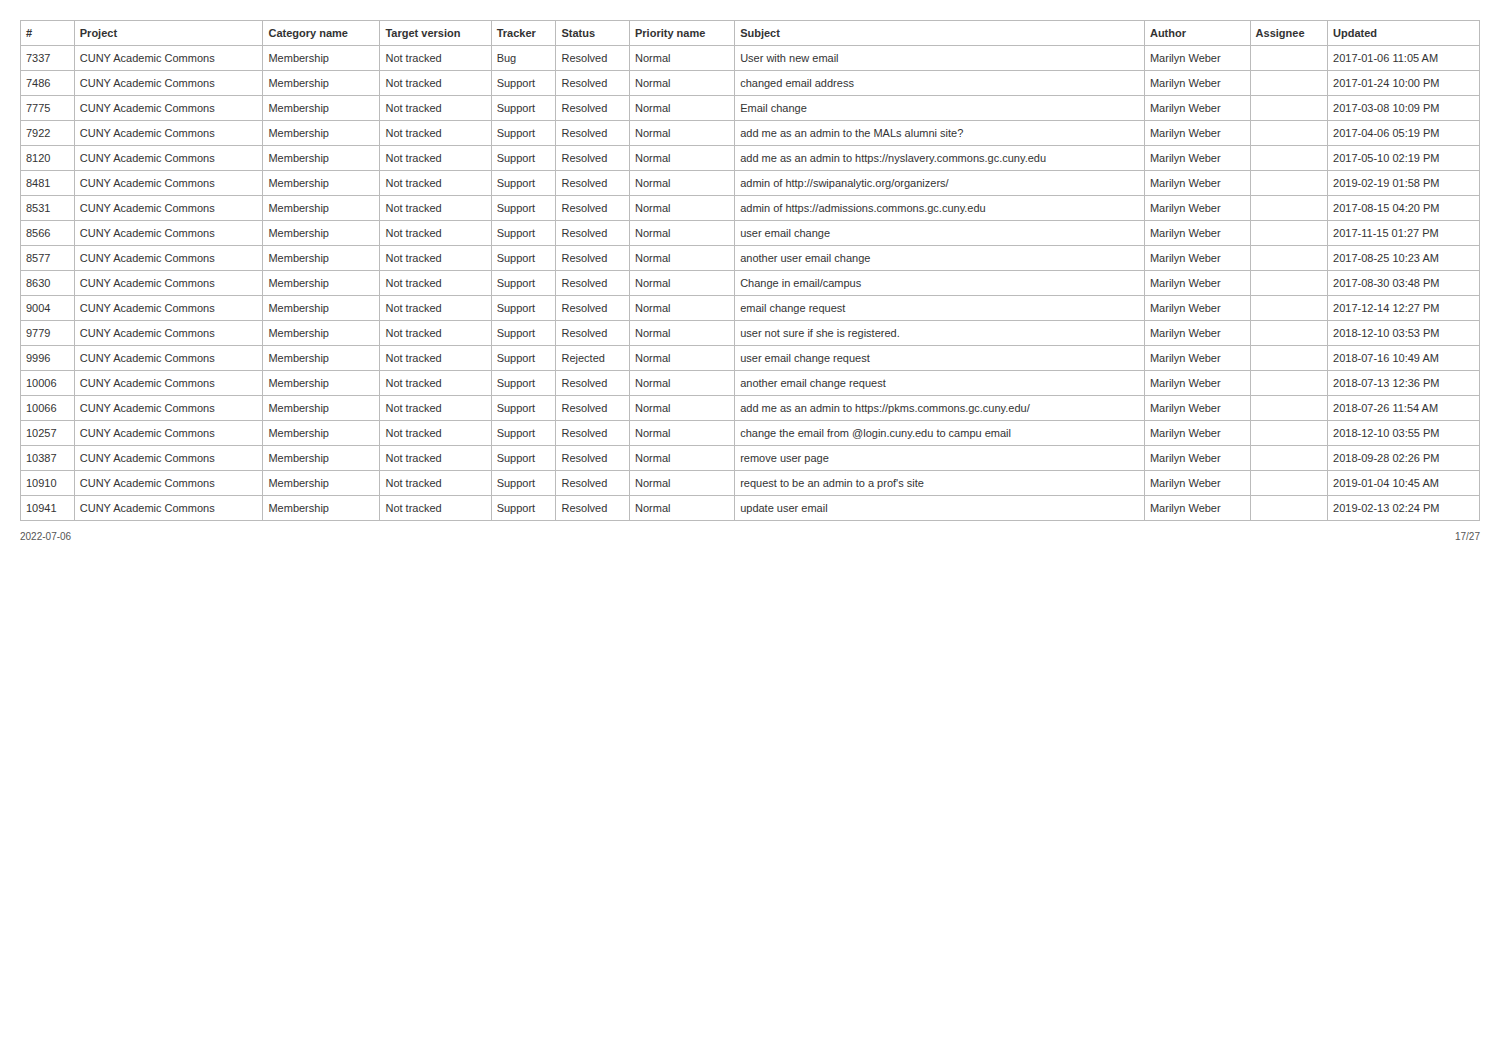Issues
| # | Project | Category name | Target version | Tracker | Status | Priority name | Subject | Author | Assignee | Updated |
| --- | --- | --- | --- | --- | --- | --- | --- | --- | --- | --- |
| 7337 | CUNY Academic Commons | Membership | Not tracked | Bug | Resolved | Normal | User with new email | Marilyn Weber | | 2017-01-06 11:05 AM |
| 7486 | CUNY Academic Commons | Membership | Not tracked | Support | Resolved | Normal | changed email address | Marilyn Weber | | 2017-01-24 10:00 PM |
| 7775 | CUNY Academic Commons | Membership | Not tracked | Support | Resolved | Normal | Email change | Marilyn Weber | | 2017-03-08 10:09 PM |
| 7922 | CUNY Academic Commons | Membership | Not tracked | Support | Resolved | Normal | add me as an admin to the MALs alumni site? | Marilyn Weber | | 2017-04-06 05:19 PM |
| 8120 | CUNY Academic Commons | Membership | Not tracked | Support | Resolved | Normal | add me as an admin to https://nyslavery.commons.gc.cuny.edu | Marilyn Weber | | 2017-05-10 02:19 PM |
| 8481 | CUNY Academic Commons | Membership | Not tracked | Support | Resolved | Normal | admin of http://swipanalytic.org/organizers/ | Marilyn Weber | | 2019-02-19 01:58 PM |
| 8531 | CUNY Academic Commons | Membership | Not tracked | Support | Resolved | Normal | admin of https://admissions.commons.gc.cuny.edu | Marilyn Weber | | 2017-08-15 04:20 PM |
| 8566 | CUNY Academic Commons | Membership | Not tracked | Support | Resolved | Normal | user email change | Marilyn Weber | | 2017-11-15 01:27 PM |
| 8577 | CUNY Academic Commons | Membership | Not tracked | Support | Resolved | Normal | another user email change | Marilyn Weber | | 2017-08-25 10:23 AM |
| 8630 | CUNY Academic Commons | Membership | Not tracked | Support | Resolved | Normal | Change in email/campus | Marilyn Weber | | 2017-08-30 03:48 PM |
| 9004 | CUNY Academic Commons | Membership | Not tracked | Support | Resolved | Normal | email change request | Marilyn Weber | | 2017-12-14 12:27 PM |
| 9779 | CUNY Academic Commons | Membership | Not tracked | Support | Resolved | Normal | user not sure if she is registered. | Marilyn Weber | | 2018-12-10 03:53 PM |
| 9996 | CUNY Academic Commons | Membership | Not tracked | Support | Rejected | Normal | user email change request | Marilyn Weber | | 2018-07-16 10:49 AM |
| 10006 | CUNY Academic Commons | Membership | Not tracked | Support | Resolved | Normal | another email change request | Marilyn Weber | | 2018-07-13 12:36 PM |
| 10066 | CUNY Academic Commons | Membership | Not tracked | Support | Resolved | Normal | add me as an admin to https://pkms.commons.gc.cuny.edu/ | Marilyn Weber | | 2018-07-26 11:54 AM |
| 10257 | CUNY Academic Commons | Membership | Not tracked | Support | Resolved | Normal | change the email from @login.cuny.edu to campu email | Marilyn Weber | | 2018-12-10 03:55 PM |
| 10387 | CUNY Academic Commons | Membership | Not tracked | Support | Resolved | Normal | remove user page | Marilyn Weber | | 2018-09-28 02:26 PM |
| 10910 | CUNY Academic Commons | Membership | Not tracked | Support | Resolved | Normal | request to be an admin to a prof's site | Marilyn Weber | | 2019-01-04 10:45 AM |
| 10941 | CUNY Academic Commons | Membership | Not tracked | Support | Resolved | Normal | update user email | Marilyn Weber | | 2019-02-13 02:24 PM |
2022-07-06 17/27